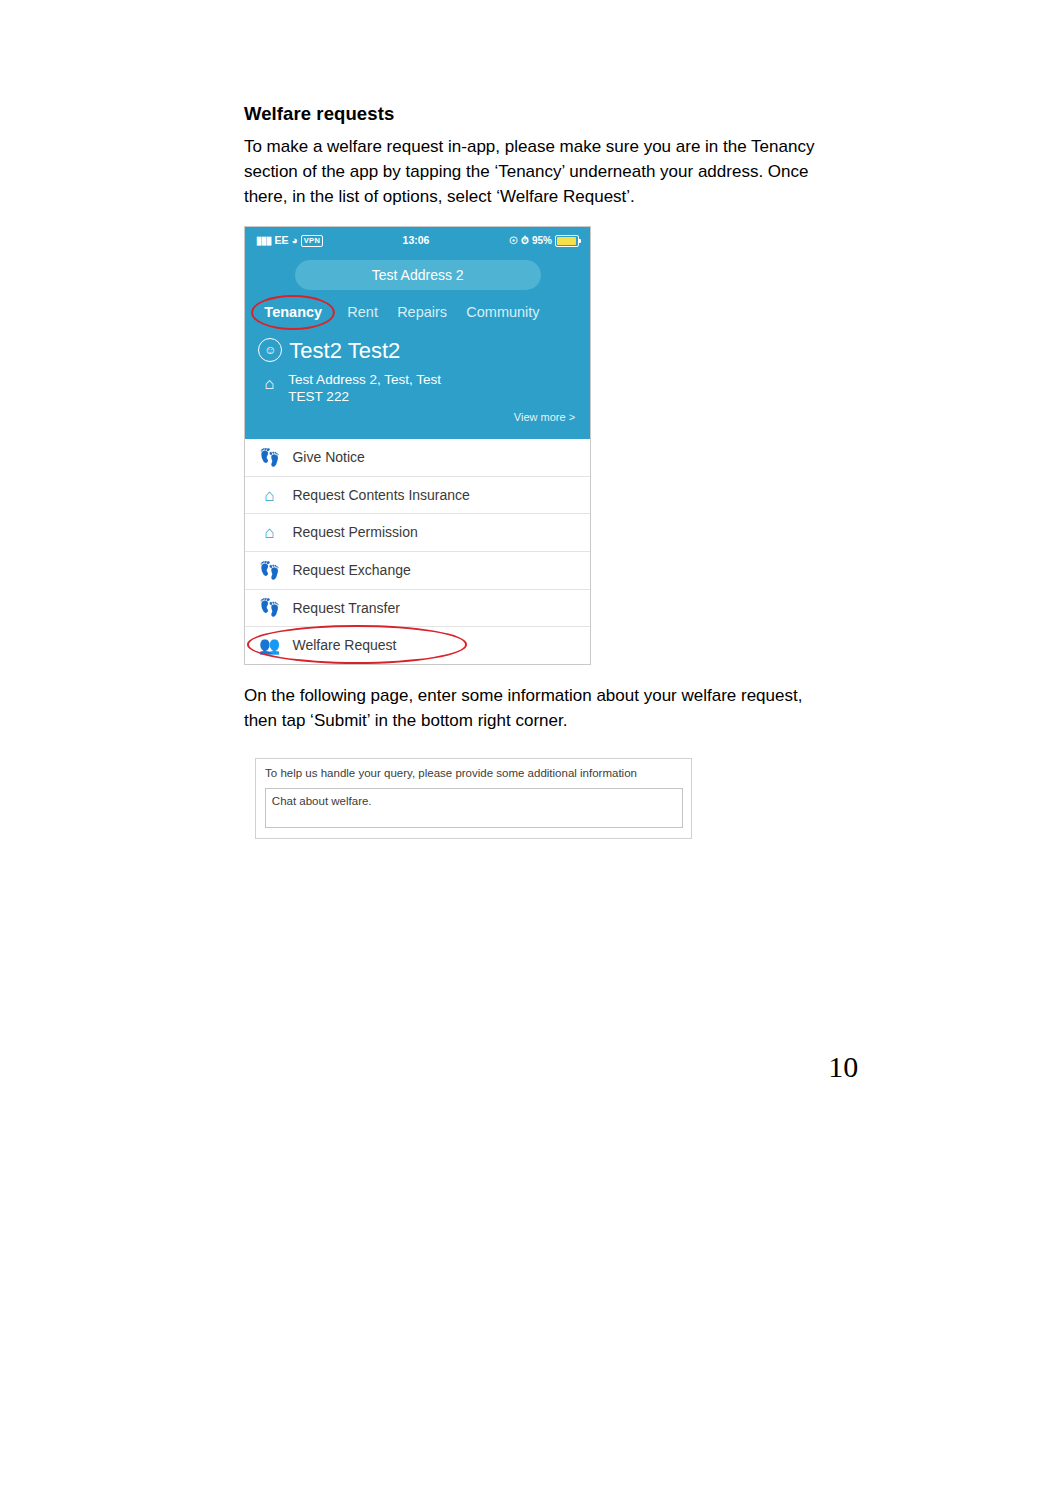Welfare requests
To make a welfare request in-app, please make sure you are in the Tenancy section of the app by tapping the ‘Tenancy’ underneath your address. Once there, in the list of options, select ‘Welfare Request’.
▮▮▮ EE ◕ VPN
13:06
☉ ⏱ 95%
Test Address 2
Tenancy Rent Repairs Community
☺ Test2 Test2
⌂ Test Address 2, Test, Test
TEST 222
View more >
👣Give Notice
⌂Request Contents Insurance
⌂Request Permission
👣Request Exchange
👣Request Transfer
👥Welfare Request
On the following page, enter some information about your welfare request, then tap ‘Submit’ in the bottom right corner.
To help us handle your query, please provide some additional information
Chat about welfare.
10